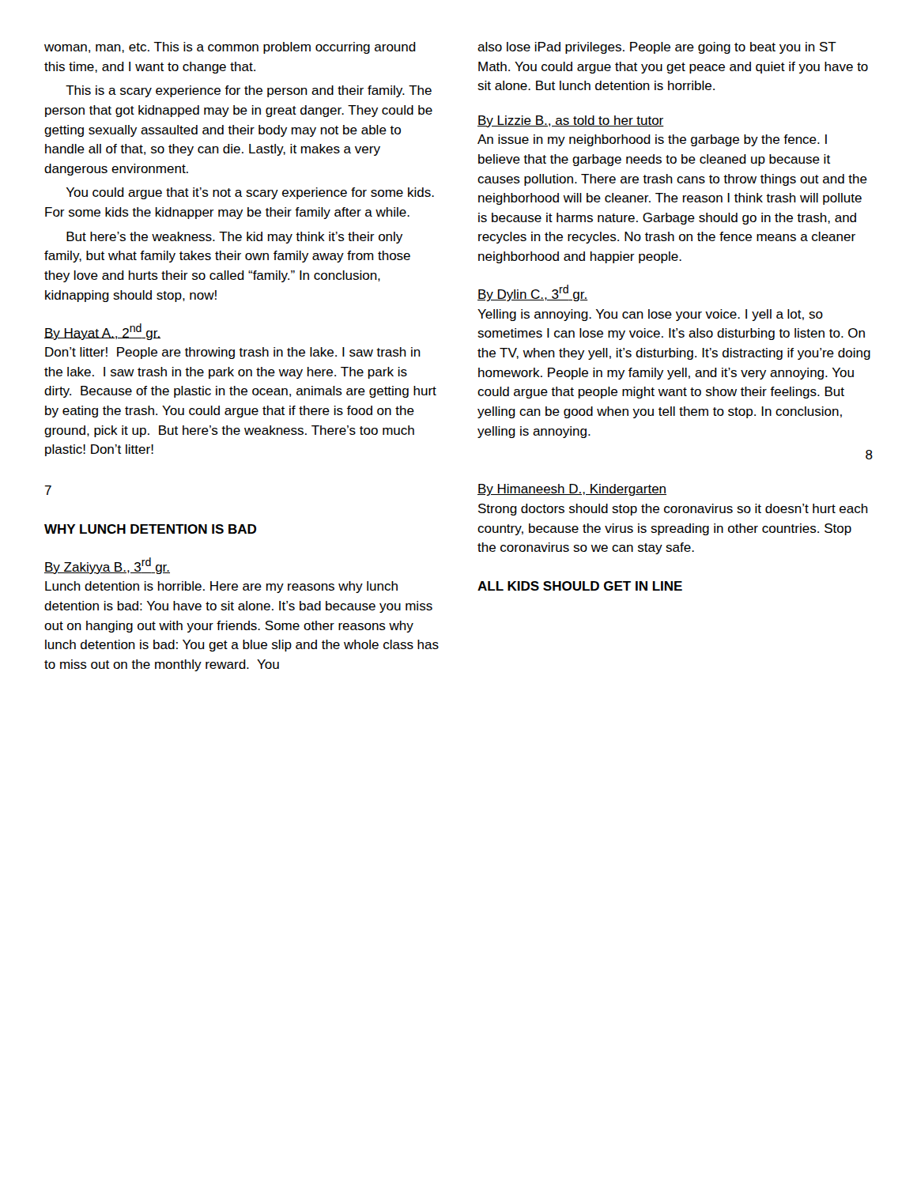woman, man, etc. This is a common problem occurring around this time, and I want to change that.
This is a scary experience for the person and their family. The person that got kidnapped may be in great danger. They could be getting sexually assaulted and their body may not be able to handle all of that, so they can die. Lastly, it makes a very dangerous environment.
You could argue that it’s not a scary experience for some kids. For some kids the kidnapper may be their family after a while.
But here’s the weakness. The kid may think it’s their only family, but what family takes their own family away from those they love and hurts their so called “family.” In conclusion, kidnapping should stop, now!
By Hayat A., 2nd gr.
Don’t litter! People are throwing trash in the lake. I saw trash in the lake. I saw trash in the park on the way here. The park is dirty. Because of the plastic in the ocean, animals are getting hurt by eating the trash. You could argue that if there is food on the ground, pick it up. But here’s the weakness. There’s too much plastic! Don’t litter!
7
Why Lunch Detention Is Bad
By Zakiyya B., 3rd gr.
Lunch detention is horrible. Here are my reasons why lunch detention is bad: You have to sit alone. It’s bad because you miss out on hanging out with your friends. Some other reasons why lunch detention is bad: You get a blue slip and the whole class has to miss out on the monthly reward. You
also lose iPad privileges. People are going to beat you in ST Math. You could argue that you get peace and quiet if you have to sit alone. But lunch detention is horrible.
By Lizzie B., as told to her tutor
An issue in my neighborhood is the garbage by the fence. I believe that the garbage needs to be cleaned up because it causes pollution. There are trash cans to throw things out and the neighborhood will be cleaner. The reason I think trash will pollute is because it harms nature. Garbage should go in the trash, and recycles in the recycles. No trash on the fence means a cleaner neighborhood and happier people.
By Dylin C., 3rd gr.
Yelling is annoying. You can lose your voice. I yell a lot, so sometimes I can lose my voice. It’s also disturbing to listen to. On the TV, when they yell, it’s disturbing. It’s distracting if you’re doing homework. People in my family yell, and it’s very annoying. You could argue that people might want to show their feelings. But yelling can be good when you tell them to stop. In conclusion, yelling is annoying.
8
By Himaneesh D., Kindergarten
Strong doctors should stop the coronavirus so it doesn’t hurt each country, because the virus is spreading in other countries. Stop the coronavirus so we can stay safe.
All Kids Should Get In Line